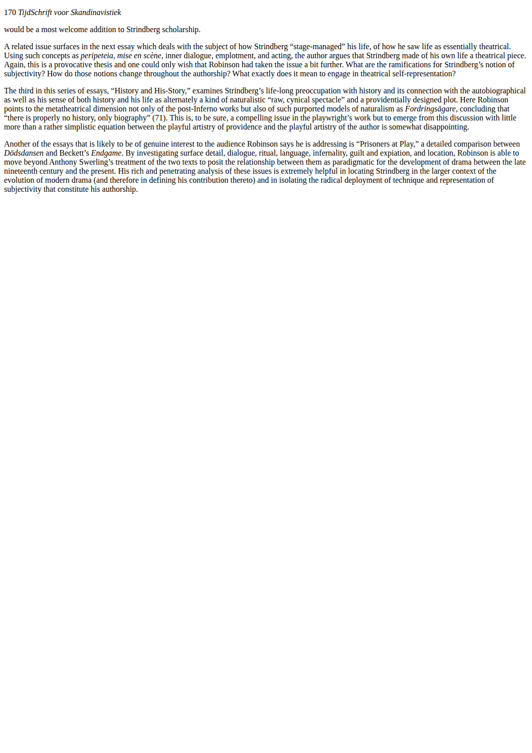170 TijdSchrift voor Skandinavistiek
would be a most welcome addition to Strindberg scholarship.
A related issue surfaces in the next essay which deals with the subject of how Strindberg “stage-managed” his life, of how he saw life as essentially theatrical. Using such concepts as peripeteia, mise en scène, inner dialogue, emplotment, and acting, the author argues that Strindberg made of his own life a theatrical piece. Again, this is a provocative thesis and one could only wish that Robinson had taken the issue a bit further. What are the ramifications for Strindberg’s notion of subjectivity? How do those notions change throughout the authorship? What exactly does it mean to engage in theatrical self-representation?
The third in this series of essays, “History and His-Story,” examines Strindberg’s life-long preoccupation with history and its connection with the autobiographical as well as his sense of both history and his life as alternately a kind of naturalistic “raw, cynical spectacle” and a providentially designed plot. Here Robinson points to the metatheatrical dimension not only of the post-Inferno works but also of such purported models of naturalism as Fordringsägare, concluding that “there is properly no history, only biography” (71). This is, to be sure, a compelling issue in the playwright’s work but to emerge from this discussion with little more than a rather simplistic equation between the playful artistry of providence and the playful artistry of the author is somewhat disappointing.
Another of the essays that is likely to be of genuine interest to the audience Robinson says he is addressing is “Prisoners at Play,” a detailed comparison between Dödsdansen and Beckett’s Endgame. By investigating surface detail, dialogue, ritual, language, infernality, guilt and expiation, and location, Robinson is able to move beyond Anthony Swerling’s treatment of the two texts to posit the relationship between them as paradigmatic for the development of drama between the late nineteenth century and the present. His rich and penetrating analysis of these issues is extremely helpful in locating Strindberg in the larger context of the evolution of modern drama (and therefore in defining his contribution thereto) and in isolating the radical deployment of technique and representation of subjectivity that constitute his authorship.